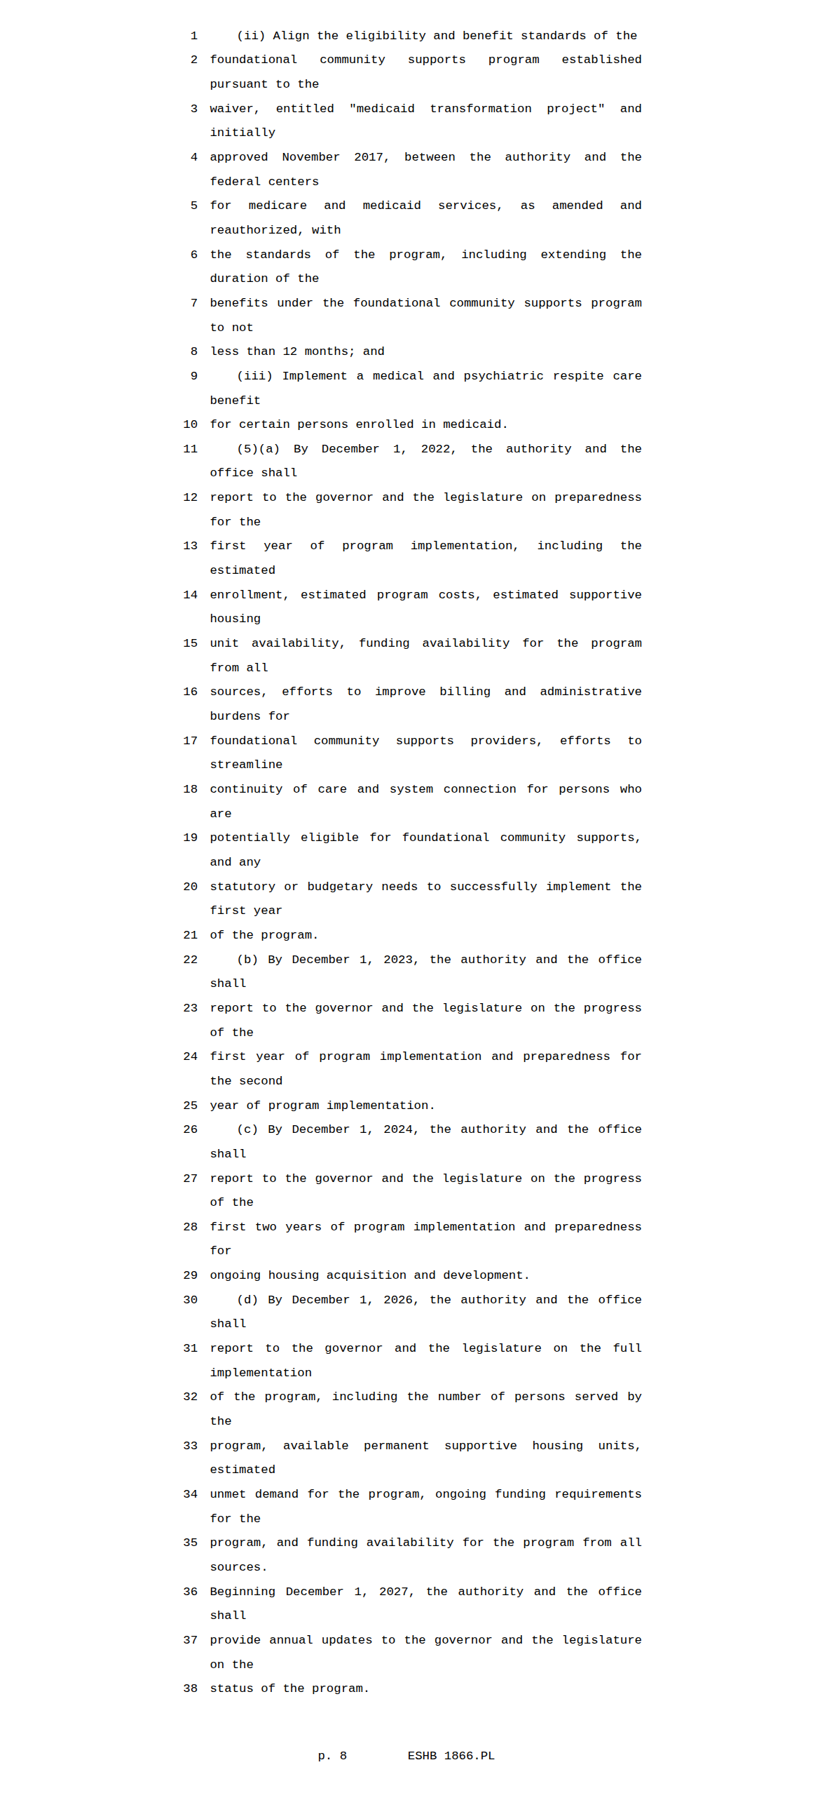(ii) Align the eligibility and benefit standards of the
foundational community supports program established pursuant to the
waiver, entitled "medicaid transformation project" and initially
approved November 2017, between the authority and the federal centers
for medicare and medicaid services, as amended and reauthorized, with
the standards of the program, including extending the duration of the
benefits under the foundational community supports program to not
less than 12 months; and
(iii) Implement a medical and psychiatric respite care benefit
for certain persons enrolled in medicaid.
(5)(a) By December 1, 2022, the authority and the office shall
report to the governor and the legislature on preparedness for the
first year of program implementation, including the estimated
enrollment, estimated program costs, estimated supportive housing
unit availability, funding availability for the program from all
sources, efforts to improve billing and administrative burdens for
foundational community supports providers, efforts to streamline
continuity of care and system connection for persons who are
potentially eligible for foundational community supports, and any
statutory or budgetary needs to successfully implement the first year
of the program.
(b) By December 1, 2023, the authority and the office shall
report to the governor and the legislature on the progress of the
first year of program implementation and preparedness for the second
year of program implementation.
(c) By December 1, 2024, the authority and the office shall
report to the governor and the legislature on the progress of the
first two years of program implementation and preparedness for
ongoing housing acquisition and development.
(d) By December 1, 2026, the authority and the office shall
report to the governor and the legislature on the full implementation
of the program, including the number of persons served by the
program, available permanent supportive housing units, estimated
unmet demand for the program, ongoing funding requirements for the
program, and funding availability for the program from all sources.
Beginning December 1, 2027, the authority and the office shall
provide annual updates to the governor and the legislature on the
status of the program.
p. 8 ESHB 1866.PL